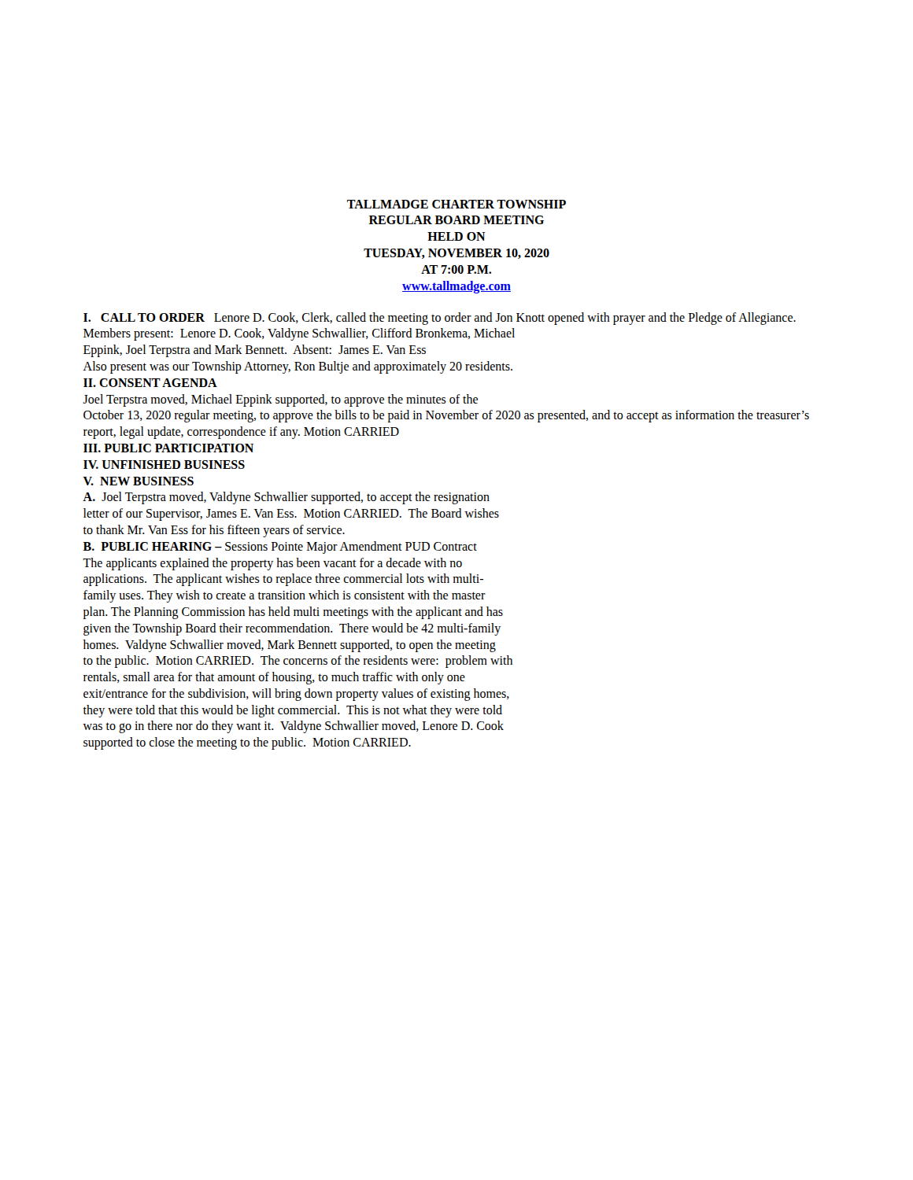Tallmadge Charter Township
Regular Board Meeting
Held On
Tuesday, November 10, 2020
At 7:00 P.M.
www.tallmadge.com
I. CALL TO ORDER Lenore D. Cook, Clerk, called the meeting to order and Jon Knott opened with prayer and the Pledge of Allegiance.
Members present: Lenore D. Cook, Valdyne Schwallier, Clifford Bronkema, Michael
Eppink, Joel Terpstra and Mark Bennett. Absent: James E. Van Ess
Also present was our Township Attorney, Ron Bultje and approximately 20 residents.
II. CONSENT AGENDA
Joel Terpstra moved, Michael Eppink supported, to approve the minutes of the
October 13, 2020 regular meeting, to approve the bills to be paid in November of 2020 as presented, and to accept as information the treasurer’s report, legal update, correspondence if any. Motion CARRIED
III. PUBLIC PARTICIPATION
IV. UNFINISHED BUSINESS
V. NEW BUSINESS
A. Joel Terpstra moved, Valdyne Schwallier supported, to accept the resignation
letter of our Supervisor, James E. Van Ess. Motion CARRIED. The Board wishes
to thank Mr. Van Ess for his fifteen years of service.
B. PUBLIC HEARING – Sessions Pointe Major Amendment PUD Contract
The applicants explained the property has been vacant for a decade with no
applications. The applicant wishes to replace three commercial lots with multi-
family uses. They wish to create a transition which is consistent with the master
plan. The Planning Commission has held multi meetings with the applicant and has
given the Township Board their recommendation. There would be 42 multi-family
homes. Valdyne Schwallier moved, Mark Bennett supported, to open the meeting
to the public. Motion CARRIED. The concerns of the residents were: problem with
rentals, small area for that amount of housing, to much traffic with only one
exit/entrance for the subdivision, will bring down property values of existing homes,
they were told that this would be light commercial. This is not what they were told
was to go in there nor do they want it. Valdyne Schwallier moved, Lenore D. Cook
supported to close the meeting to the public. Motion CARRIED.